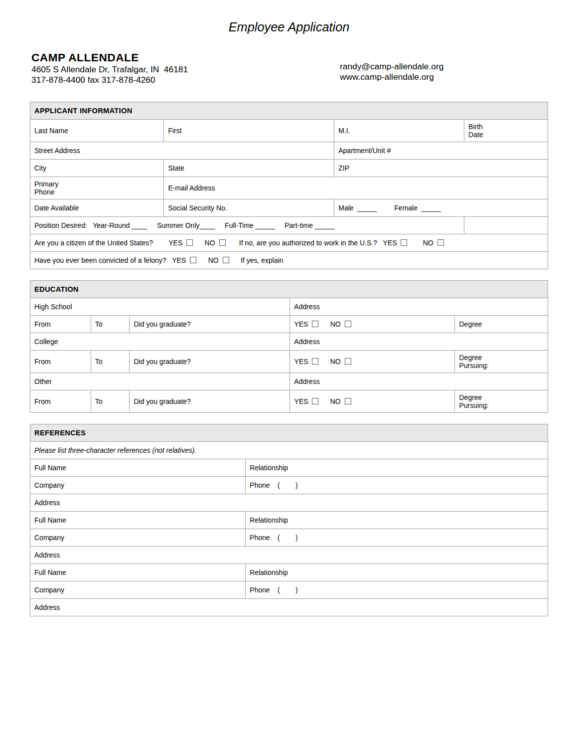Employee Application
| CAMP ALLENDALE 4605 S Allendale Dr, Trafalgar, IN 46181 317-878-4400 fax 317-878-4260 | randy@camp-allendale.org www.camp-allendale.org |
| APPLICANT INFORMATION |
| --- |
| Last Name | First | M.I. | Birth Date |
| Street Address | Apartment/Unit # |
| City | State | ZIP |
| Primary Phone | E-mail Address |
| Date Available | Social Security No. | Male _____ Female _____ |
| Position Desired: Year-Round ____ Summer Only____ Full-Time _____ Part-time _____ | |
| Are you a citizen of the United States? YES NO If no, are you authorized to work in the U.S.? YES NO |
| Have you ever been convicted of a felony? YES NO If yes, explain |
| EDUCATION |
| --- |
| High School | Address |
| From | To | Did you graduate? | YES NO | Degree |
| College | Address |
| From | To | Did you graduate? | YES NO | Degree Pursuing: |
| Other | Address |
| From | To | Did you graduate? | YES NO | Degree Pursuing: |
| REFERENCES |
| --- |
| Please list three-character references (not relatives). |
| Full Name | Relationship |
| Company | Phone ( ) |
| Address |
| Full Name | Relationship |
| Company | Phone ( ) |
| Address |
| Full Name | Relationship |
| Company | Phone ( ) |
| Address |